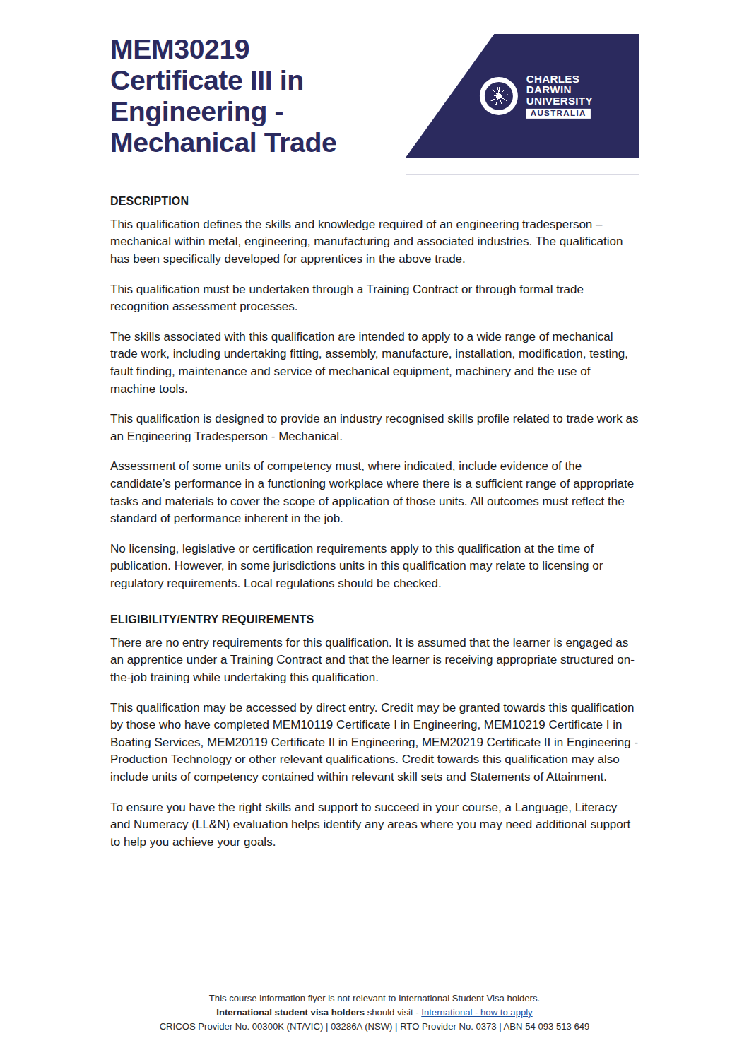MEM30219 Certificate III in Engineering - Mechanical Trade
Charles Darwin University Australia
Description
This qualification defines the skills and knowledge required of an engineering tradesperson – mechanical within metal, engineering, manufacturing and associated industries. The qualification has been specifically developed for apprentices in the above trade.
This qualification must be undertaken through a Training Contract or through formal trade recognition assessment processes.
The skills associated with this qualification are intended to apply to a wide range of mechanical trade work, including undertaking fitting, assembly, manufacture, installation, modification, testing, fault finding, maintenance and service of mechanical equipment, machinery and the use of machine tools.
This qualification is designed to provide an industry recognised skills profile related to trade work as an Engineering Tradesperson - Mechanical.
Assessment of some units of competency must, where indicated, include evidence of the candidate’s performance in a functioning workplace where there is a sufficient range of appropriate tasks and materials to cover the scope of application of those units. All outcomes must reflect the standard of performance inherent in the job.
No licensing, legislative or certification requirements apply to this qualification at the time of publication. However, in some jurisdictions units in this qualification may relate to licensing or regulatory requirements. Local regulations should be checked.
Eligibility/Entry Requirements
There are no entry requirements for this qualification. It is assumed that the learner is engaged as an apprentice under a Training Contract and that the learner is receiving appropriate structured on-the-job training while undertaking this qualification.
This qualification may be accessed by direct entry. Credit may be granted towards this qualification by those who have completed MEM10119 Certificate I in Engineering, MEM10219 Certificate I in Boating Services, MEM20119 Certificate II in Engineering, MEM20219 Certificate II in Engineering - Production Technology or other relevant qualifications. Credit towards this qualification may also include units of competency contained within relevant skill sets and Statements of Attainment.
To ensure you have the right skills and support to succeed in your course, a Language, Literacy and Numeracy (LL&N) evaluation helps identify any areas where you may need additional support to help you achieve your goals.
This course information flyer is not relevant to International Student Visa holders.
International student visa holders should visit - International - how to apply
CRICOS Provider No. 00300K (NT/VIC) | 03286A (NSW) | RTO Provider No. 0373 | ABN 54 093 513 649